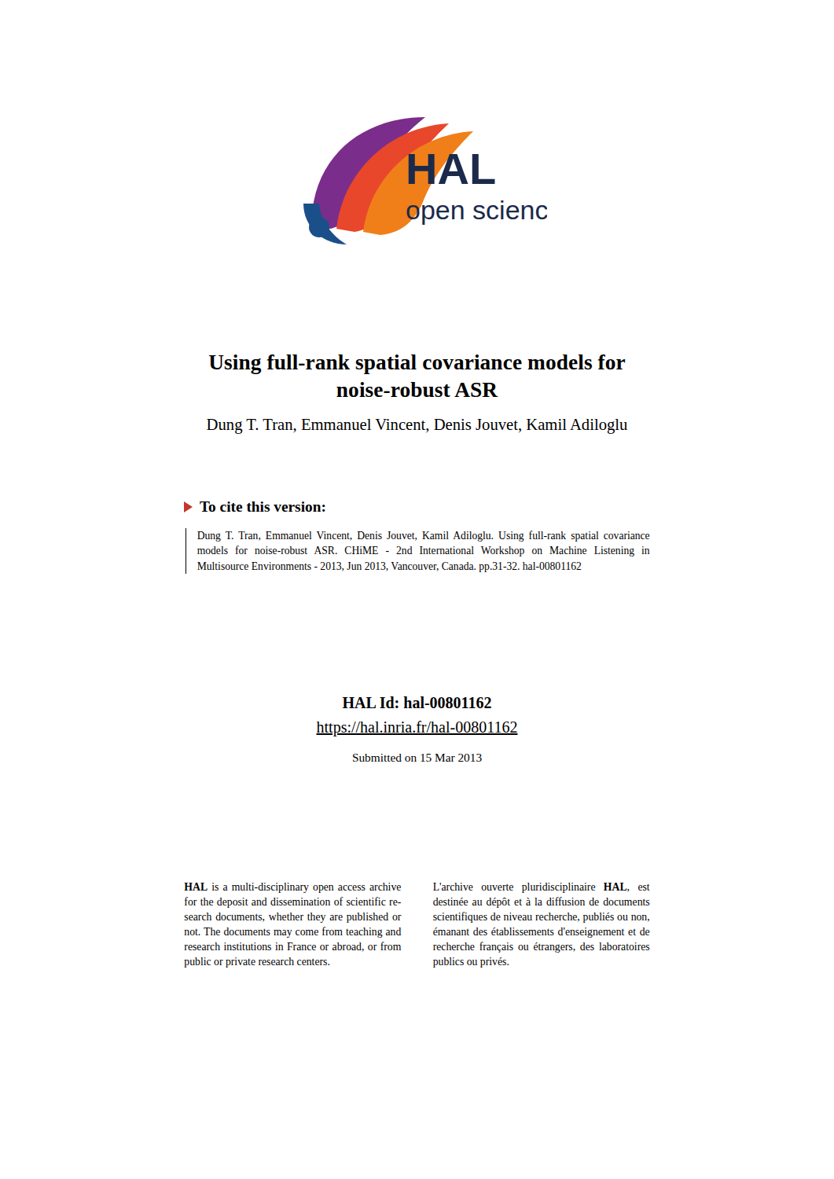HAL open science
Using full-rank spatial covariance models for
noise-robust ASR
Dung T. Tran, Emmanuel Vincent, Denis Jouvet, Kamil Adiloglu
To cite this version:
Dung T. Tran, Emmanuel Vincent, Denis Jouvet, Kamil Adiloglu. Using full-rank spatial covariance models for noise-robust ASR. CHiME - 2nd International Workshop on Machine Listening in Multisource Environments - 2013, Jun 2013, Vancouver, Canada. pp.31-32. hal-00801162
HAL Id: hal-00801162
https://hal.inria.fr/hal-00801162
Submitted on 15 Mar 2013
HAL is a multi-disciplinary open access archive for the deposit and dissemination of scientific research documents, whether they are published or not. The documents may come from teaching and research institutions in France or abroad, or from public or private research centers.
L'archive ouverte pluridisciplinaire HAL, est destinée au dépôt et à la diffusion de documents scientifiques de niveau recherche, publiés ou non, émanant des établissements d'enseignement et de recherche français ou étrangers, des laboratoires publics ou privés.